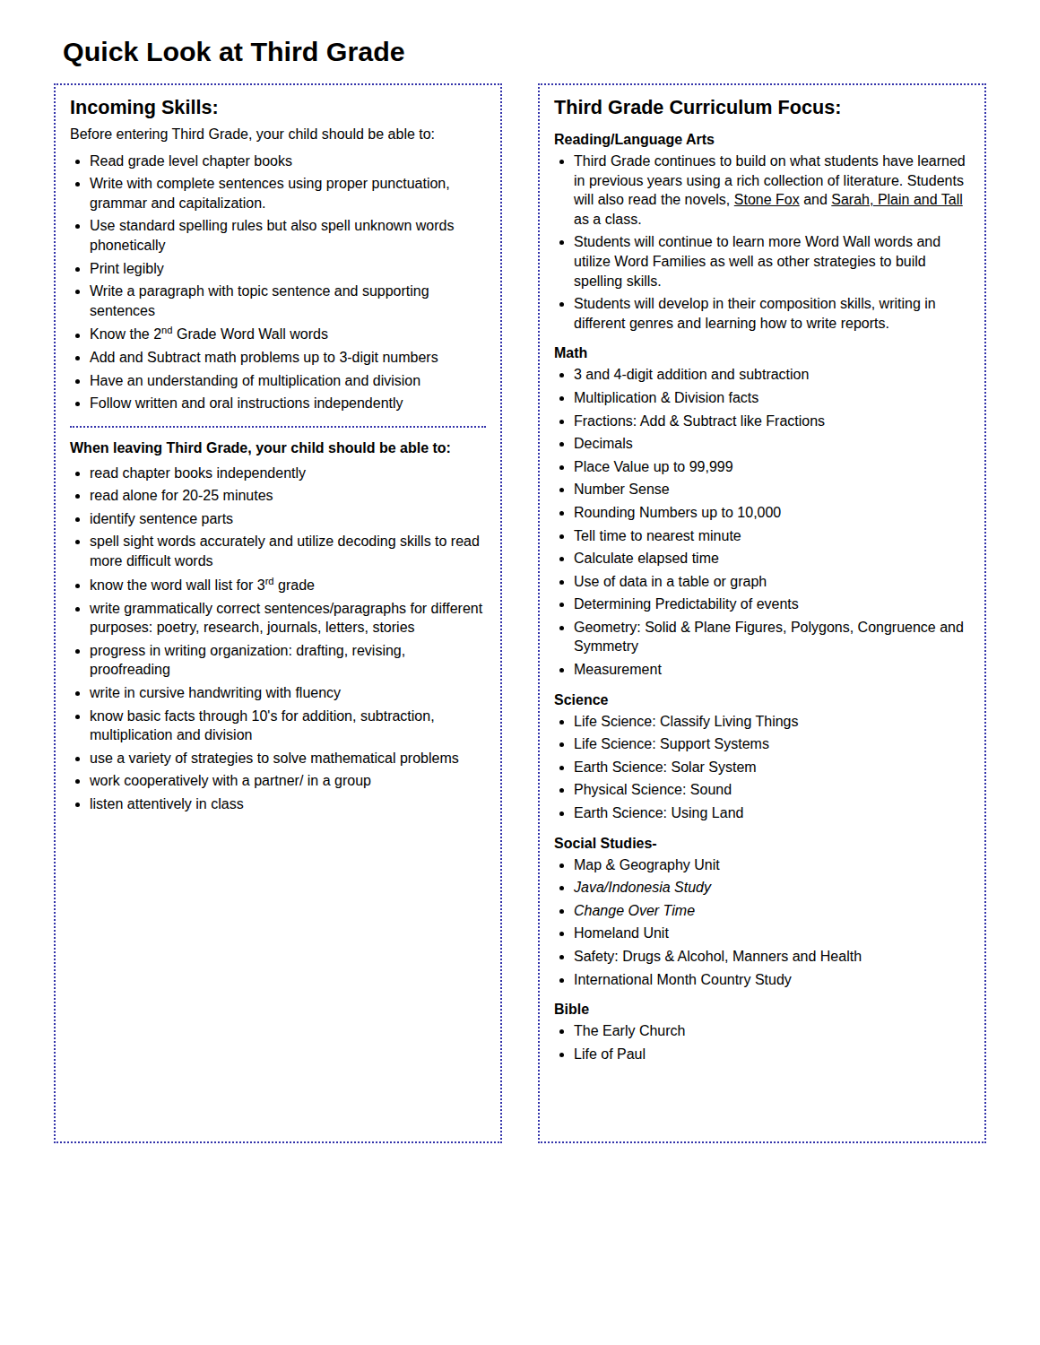Quick Look at Third Grade
Incoming Skills:
Before entering Third Grade, your child should be able to:
Read grade level chapter books
Write with complete sentences using proper punctuation, grammar and capitalization.
Use standard spelling rules but also spell unknown words phonetically
Print legibly
Write a paragraph with topic sentence and supporting sentences
Know the 2nd Grade Word Wall words
Add and Subtract math problems up to 3-digit numbers
Have an understanding of multiplication and division
Follow written and oral instructions independently
When leaving Third Grade, your child should be able to:
read chapter books independently
read alone for 20-25 minutes
identify sentence parts
spell sight words accurately and utilize decoding skills to read more difficult words
know the word wall list for 3rd grade
write grammatically correct sentences/paragraphs for different purposes: poetry, research, journals, letters, stories
progress in writing organization: drafting, revising, proofreading
write in cursive handwriting with fluency
know basic facts through 10's for addition, subtraction, multiplication and division
use a variety of strategies to solve mathematical problems
work cooperatively with a partner/ in a group
listen attentively in class
Third Grade Curriculum Focus:
Reading/Language Arts
Third Grade continues to build on what students have learned in previous years using a rich collection of literature. Students will also read the novels, Stone Fox and Sarah, Plain and Tall as a class.
Students will continue to learn more Word Wall words and utilize Word Families as well as other strategies to build spelling skills.
Students will develop in their composition skills, writing in different genres and learning how to write reports.
Math
3 and 4-digit addition and subtraction
Multiplication & Division facts
Fractions: Add & Subtract like Fractions
Decimals
Place Value up to 99,999
Number Sense
Rounding Numbers up to 10,000
Tell time to nearest minute
Calculate elapsed time
Use of data in a table or graph
Determining Predictability of events
Geometry: Solid & Plane Figures, Polygons, Congruence and Symmetry
Measurement
Science
Life Science: Classify Living Things
Life Science: Support Systems
Earth Science: Solar System
Physical Science: Sound
Earth Science: Using Land
Social Studies-
Map & Geography Unit
Java/Indonesia Study
Change Over Time
Homeland Unit
Safety: Drugs & Alcohol, Manners and Health
International Month Country Study
Bible
The Early Church
Life of Paul